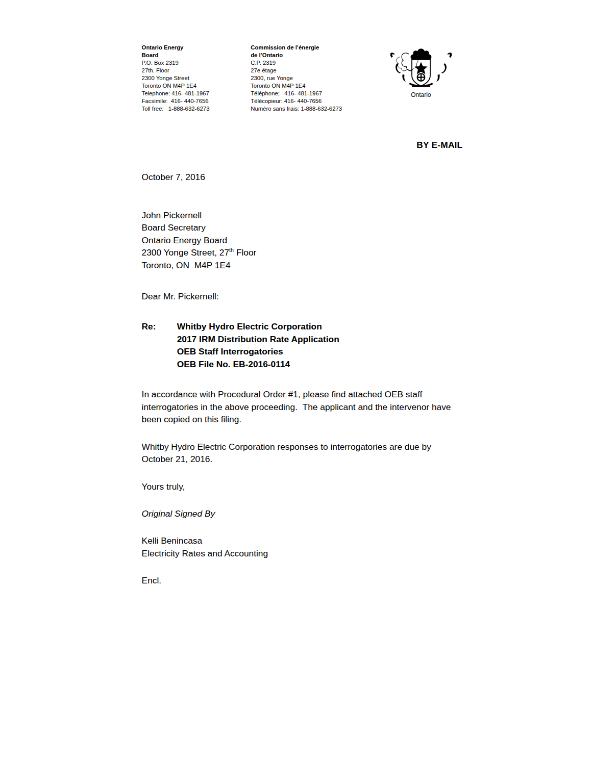Ontario Energy
Board
P.O. Box 2319
27th. Floor
2300 Yonge Street
Toronto ON M4P 1E4
Telephone: 416- 481-1967
Facsimile: 416- 440-7656
Toll free: 1-888-632-6273
Commission de l’énergie
de l’Ontario
C.P. 2319
27e étage
2300, rue Yonge
Toronto ON M4P 1E4
Téléphone; 416- 481-1967
Télécopieur: 416- 440-7656
Numéro sans frais: 1-888-632-6273
Ontario
BY E-MAIL
October 7, 2016
John Pickernell
Board Secretary
Ontario Energy Board
2300 Yonge Street, 27th Floor
Toronto, ON M4P 1E4
Dear Mr. Pickernell:
Re:
Whitby Hydro Electric Corporation
2017 IRM Distribution Rate Application
OEB Staff Interrogatories
OEB File No. EB-2016-0114
In accordance with Procedural Order #1, please find attached OEB staff interrogatories in the above proceeding. The applicant and the intervenor have been copied on this filing.
Whitby Hydro Electric Corporation responses to interrogatories are due by October 21, 2016.
Yours truly,
Original Signed By
Kelli Benincasa
Electricity Rates and Accounting
Encl.